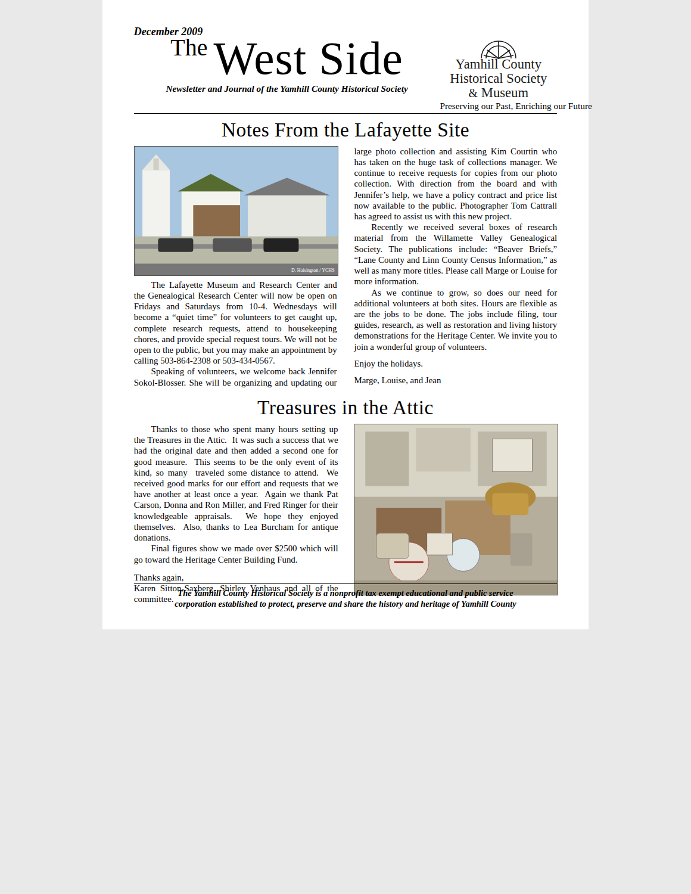December 2009
The West Side
Newsletter and Journal of the Yamhill County Historical Society
Yamhill County
Historical Society
& Museum
Preserving our Past, Enriching our Future
Notes From the Lafayette Site
D. Hoisington / YCHS
The Lafayette Museum and Research Center and the Genealogical Research Center will now be open on Fridays and Saturdays from 10-4. Wednesdays will become a “quiet time” for volunteers to get caught up, complete research requests, attend to housekeeping chores, and provide special request tours. We will not be open to the public, but you may make an appointment by calling 503-864-2308 or 503-434-0567.
Speaking of volunteers, we welcome back Jennifer Sokol-Blosser. She will be organizing and updating our large photo collection and assisting Kim Courtin who has taken on the huge task of collections manager. We continue to receive requests for copies from our photo collection. With direction from the board and with Jennifer’s help, we have a policy contract and price list now available to the public. Photographer Tom Cattrall has agreed to assist us with this new project.
Recently we received several boxes of research material from the Willamette Valley Genealogical Society. The publications include: “Beaver Briefs,” “Lane County and Linn County Census Information,” as well as many more titles. Please call Marge or Louise for more information.
As we continue to grow, so does our need for additional volunteers at both sites. Hours are flexible as are the jobs to be done. The jobs include filing, tour guides, research, as well as restoration and living history demonstrations for the Heritage Center. We invite you to join a wonderful group of volunteers.
Enjoy the holidays.
Marge, Louise, and Jean
Treasures in the Attic
Thanks to those who spent many hours setting up the Treasures in the Attic. It was such a success that we had the original date and then added a second one for good measure. This seems to be the only event of its kind, so many traveled some distance to attend. We received good marks for our effort and requests that we have another at least once a year. Again we thank Pat Carson, Donna and Ron Miller, and Fred Ringer for their knowledgeable appraisals. We hope they enjoyed themselves. Also, thanks to Lea Burcham for antique donations.
Final figures show we made over $2500 which will go toward the Heritage Center Building Fund.
Thanks again,
Karen Sitton-Saxberg, Shirley Venhaus and all of the committee.
The Yamhill County Historical Society is a nonprofit tax exempt educational and public service
corporation established to protect, preserve and share the history and heritage of Yamhill County